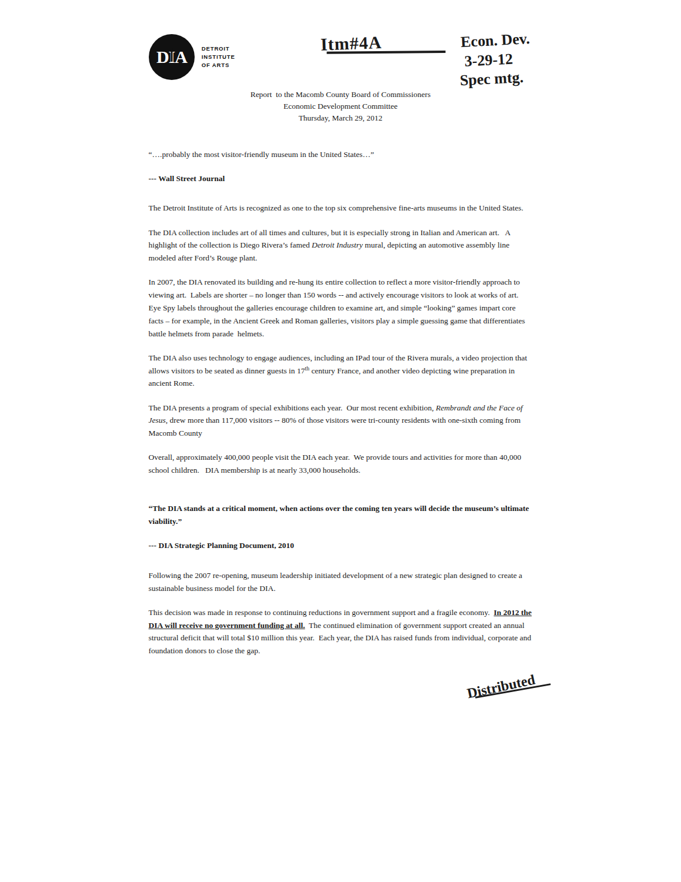DIA
Detroit
Institute
of Arts
Itm#4A
Econ. Dev.
3-29-12
Spec mtg.
Report to the Macomb County Board of Commissioners
Economic Development Committee
Thursday, March 29, 2012
“….probably the most visitor-friendly museum in the United States…”
--- Wall Street Journal
The Detroit Institute of Arts is recognized as one to the top six comprehensive fine-arts museums in the United States.
The DIA collection includes art of all times and cultures, but it is especially strong in Italian and American art. A highlight of the collection is Diego Rivera’s famed Detroit Industry mural, depicting an automotive assembly line modeled after Ford’s Rouge plant.
In 2007, the DIA renovated its building and re-hung its entire collection to reflect a more visitor-friendly approach to viewing art. Labels are shorter – no longer than 150 words -- and actively encourage visitors to look at works of art. Eye Spy labels throughout the galleries encourage children to examine art, and simple “looking” games impart core facts – for example, in the Ancient Greek and Roman galleries, visitors play a simple guessing game that differentiates battle helmets from parade helmets.
The DIA also uses technology to engage audiences, including an IPad tour of the Rivera murals, a video projection that allows visitors to be seated as dinner guests in 17th century France, and another video depicting wine preparation in ancient Rome.
The DIA presents a program of special exhibitions each year. Our most recent exhibition, Rembrandt and the Face of Jesus, drew more than 117,000 visitors -- 80% of those visitors were tri-county residents with one-sixth coming from Macomb County
Overall, approximately 400,000 people visit the DIA each year. We provide tours and activities for more than 40,000 school children. DIA membership is at nearly 33,000 households.
“The DIA stands at a critical moment, when actions over the coming ten years will decide the museum’s ultimate viability.”
--- DIA Strategic Planning Document, 2010
Following the 2007 re-opening, museum leadership initiated development of a new strategic plan designed to create a sustainable business model for the DIA.
This decision was made in response to continuing reductions in government support and a fragile economy. In 2012 the DIA will receive no government funding at all. The continued elimination of government support created an annual structural deficit that will total $10 million this year. Each year, the DIA has raised funds from individual, corporate and foundation donors to close the gap.
Distributed